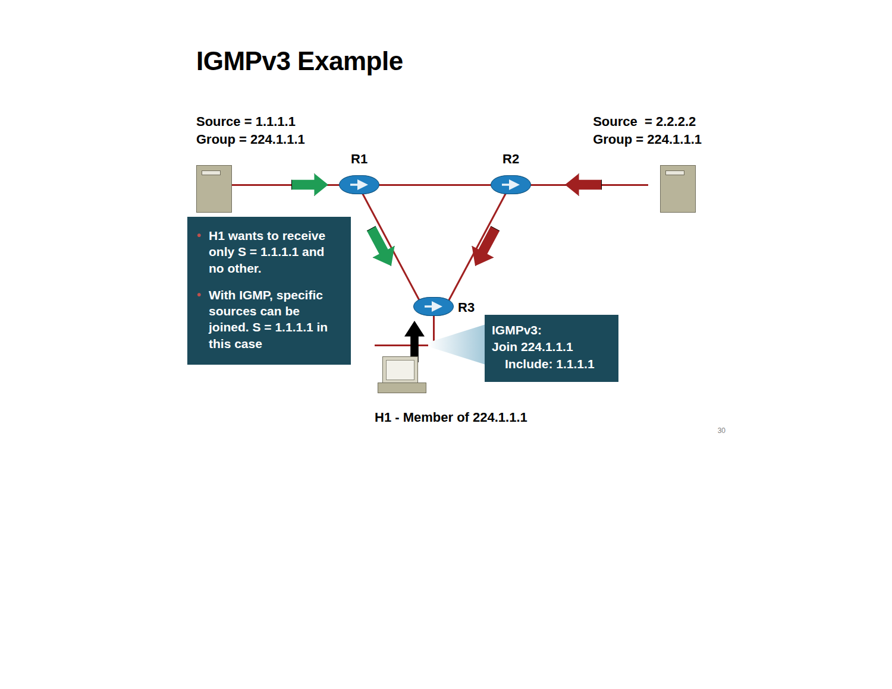IGMPv3 Example
Source = 1.1.1.1
Group = 224.1.1.1
Source = 2.2.2.2
Group = 224.1.1.1
R1
R2
R3
H1 wants to receive only S = 1.1.1.1 and no other.
With IGMP, specific sources can be joined. S = 1.1.1.1 in this case
IGMPv3:
Join 224.1.1.1
Include: 1.1.1.1
H1 - Member of 224.1.1.1
30